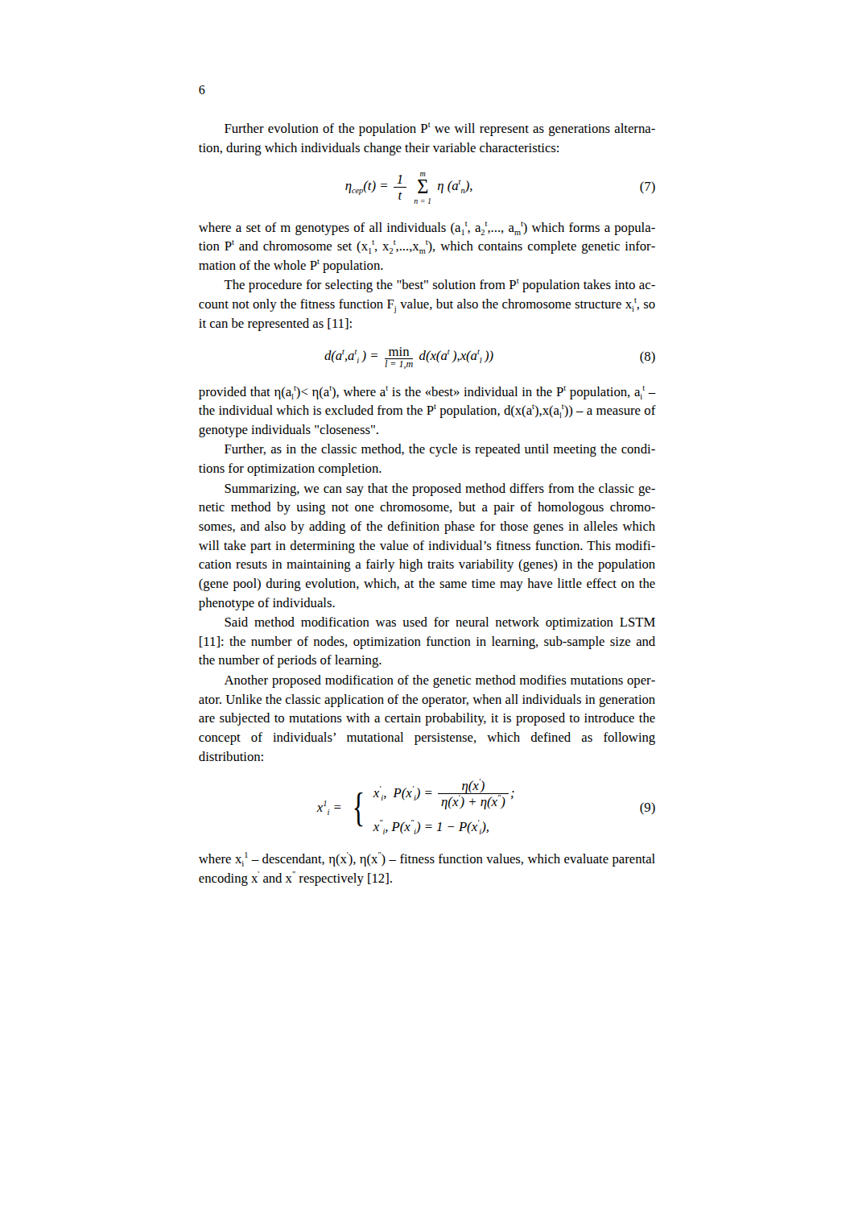6
Further evolution of the population Pt we will represent as generations alternation, during which individuals change their variable characteristics:
ηcep(t) = 1 t mΣn = 1 η (atn),
(7)
where a set of m genotypes of all individuals (a1t, a2t,..., amt) which forms a population Pt and chromosome set (x1t, x2t,...,xmt), which contains complete genetic information of the whole Pt population.
The procedure for selecting the "best" solution from Pt population takes into account not only the fitness function Fj value, but also the chromosome structure xit, so it can be represented as [11]:
d(at,ati ) = min l = 1,m d(x(at ),x(atl ))
(8)
provided that η(alt)< η(at), where at is the «best» individual in the Pt population, ait – the individual which is excluded from the Pt population, d(x(at),x(alt)) – a measure of genotype individuals "closeness".
Further, as in the classic method, the cycle is repeated until meeting the conditions for optimization completion.
Summarizing, we can say that the proposed method differs from the classic genetic method by using not one chromosome, but a pair of homologous chromosomes, and also by adding of the definition phase for those genes in alleles which will take part in determining the value of individual’s fitness function. This modification resuts in maintaining a fairly high traits variability (genes) in the population (gene pool) during evolution, which, at the same time may have little effect on the phenotype of individuals.
Said method modification was used for neural network optimization LSTM [11]: the number of nodes, optimization function in learning, sub-sample size and the number of periods of learning.
Another proposed modification of the genetic method modifies mutations operator. Unlike the classic application of the operator, when all individuals in generation are subjected to mutations with a certain probability, it is proposed to introduce the concept of individuals’ mutational persistense, which defined as following distribution:
x1i = { x'i, P(x'i) = η(x') η(x') + η(x"); x"i, P(x"i) = 1 − P(x'i),
(9)
where xi1 – descendant, η(x'), η(x") – fitness function values, which evaluate parental encoding x' and x" respectively [12].